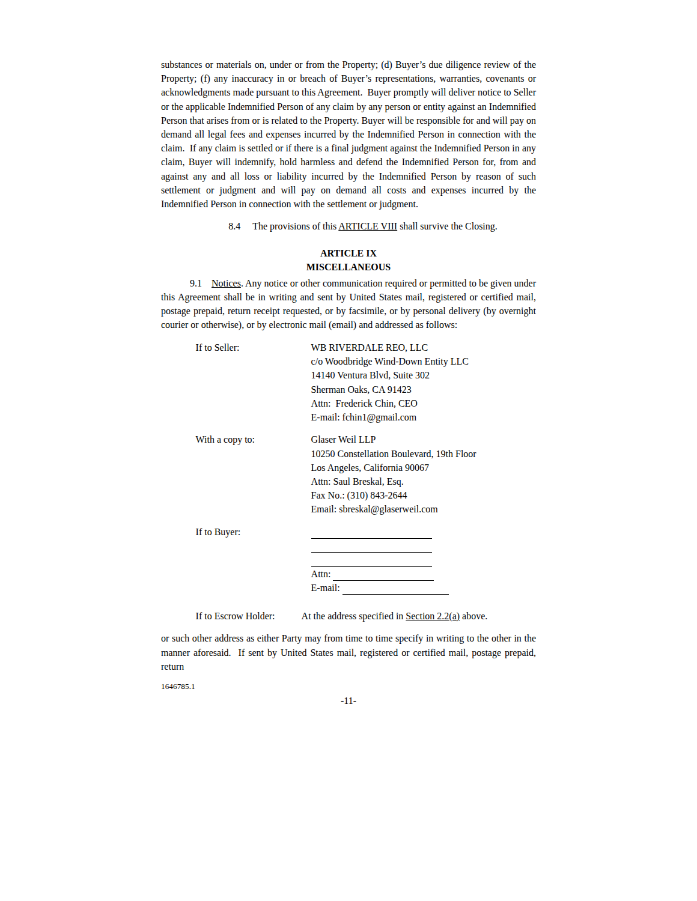substances or materials on, under or from the Property; (d) Buyer’s due diligence review of the Property; (f) any inaccuracy in or breach of Buyer’s representations, warranties, covenants or acknowledgments made pursuant to this Agreement. Buyer promptly will deliver notice to Seller or the applicable Indemnified Person of any claim by any person or entity against an Indemnified Person that arises from or is related to the Property. Buyer will be responsible for and will pay on demand all legal fees and expenses incurred by the Indemnified Person in connection with the claim. If any claim is settled or if there is a final judgment against the Indemnified Person in any claim, Buyer will indemnify, hold harmless and defend the Indemnified Person for, from and against any and all loss or liability incurred by the Indemnified Person by reason of such settlement or judgment and will pay on demand all costs and expenses incurred by the Indemnified Person in connection with the settlement or judgment.
8.4 The provisions of this ARTICLE VIII shall survive the Closing.
ARTICLE IXMISCELLANEOUS
9.1 Notices. Any notice or other communication required or permitted to be given under this Agreement shall be in writing and sent by United States mail, registered or certified mail, postage prepaid, return receipt requested, or by facsimile, or by personal delivery (by overnight courier or otherwise), or by electronic mail (email) and addressed as follows:
| If to Seller: | WB RIVERDALE REO, LLC c/o Woodbridge Wind-Down Entity LLC 14140 Ventura Blvd, Suite 302 Sherman Oaks, CA 91423 Attn: Frederick Chin, CEO E-mail: fchin1@gmail.com |
| With a copy to: | Glaser Weil LLP 10250 Constellation Boulevard, 19th Floor Los Angeles, California 90067 Attn: Saul Breskal, Esq. Fax No.: (310) 843-2644 Email: sbreskal@glaserweil.com |
| If to Buyer: | Attn: E-mail: |
If to Escrow Holder: At the address specified in Section 2.2(a) above.
or such other address as either Party may from time to time specify in writing to the other in the manner aforesaid. If sent by United States mail, registered or certified mail, postage prepaid, return
1646785.1
-11-